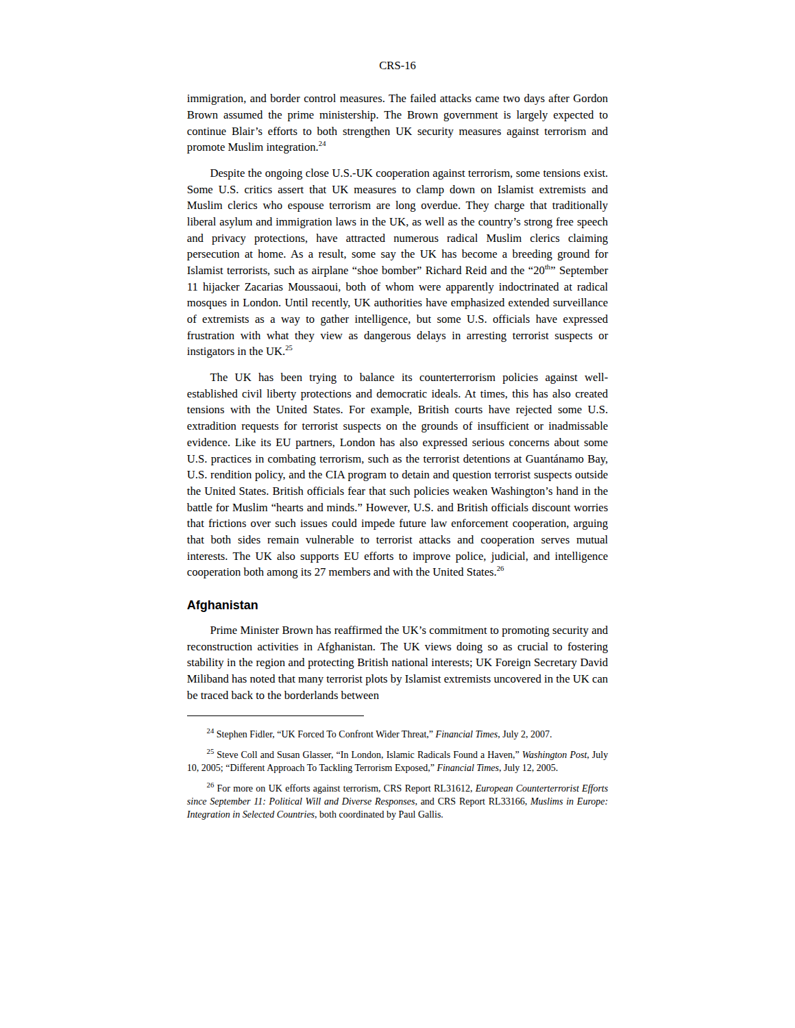CRS-16
immigration, and border control measures. The failed attacks came two days after Gordon Brown assumed the prime ministership. The Brown government is largely expected to continue Blair’s efforts to both strengthen UK security measures against terrorism and promote Muslim integration.24
Despite the ongoing close U.S.-UK cooperation against terrorism, some tensions exist. Some U.S. critics assert that UK measures to clamp down on Islamist extremists and Muslim clerics who espouse terrorism are long overdue. They charge that traditionally liberal asylum and immigration laws in the UK, as well as the country’s strong free speech and privacy protections, have attracted numerous radical Muslim clerics claiming persecution at home. As a result, some say the UK has become a breeding ground for Islamist terrorists, such as airplane “shoe bomber” Richard Reid and the “20th” September 11 hijacker Zacarias Moussaoui, both of whom were apparently indoctrinated at radical mosques in London. Until recently, UK authorities have emphasized extended surveillance of extremists as a way to gather intelligence, but some U.S. officials have expressed frustration with what they view as dangerous delays in arresting terrorist suspects or instigators in the UK.25
The UK has been trying to balance its counterterrorism policies against well-established civil liberty protections and democratic ideals. At times, this has also created tensions with the United States. For example, British courts have rejected some U.S. extradition requests for terrorist suspects on the grounds of insufficient or inadmissable evidence. Like its EU partners, London has also expressed serious concerns about some U.S. practices in combating terrorism, such as the terrorist detentions at Guantánamo Bay, U.S. rendition policy, and the CIA program to detain and question terrorist suspects outside the United States. British officials fear that such policies weaken Washington’s hand in the battle for Muslim “hearts and minds.” However, U.S. and British officials discount worries that frictions over such issues could impede future law enforcement cooperation, arguing that both sides remain vulnerable to terrorist attacks and cooperation serves mutual interests. The UK also supports EU efforts to improve police, judicial, and intelligence cooperation both among its 27 members and with the United States.26
Afghanistan
Prime Minister Brown has reaffirmed the UK’s commitment to promoting security and reconstruction activities in Afghanistan. The UK views doing so as crucial to fostering stability in the region and protecting British national interests; UK Foreign Secretary David Miliband has noted that many terrorist plots by Islamist extremists uncovered in the UK can be traced back to the borderlands between
24 Stephen Fidler, “UK Forced To Confront Wider Threat,” Financial Times, July 2, 2007.
25 Steve Coll and Susan Glasser, “In London, Islamic Radicals Found a Haven,” Washington Post, July 10, 2005; “Different Approach To Tackling Terrorism Exposed,” Financial Times, July 12, 2005.
26 For more on UK efforts against terrorism, CRS Report RL31612, European Counterterrorist Efforts since September 11: Political Will and Diverse Responses, and CRS Report RL33166, Muslims in Europe: Integration in Selected Countries, both coordinated by Paul Gallis.